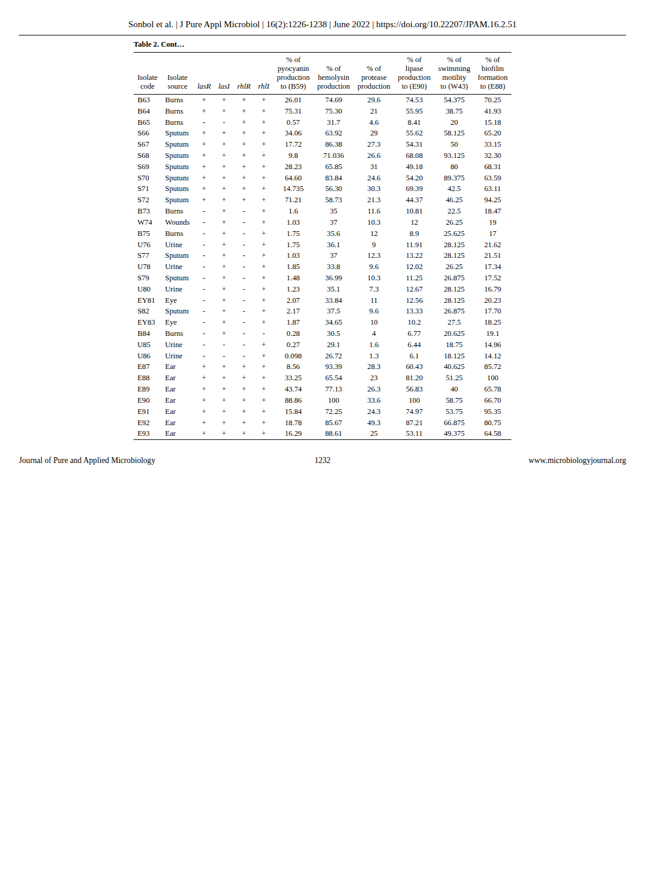Sonbol et al. | J Pure Appl Microbiol | 16(2):1226-1238 | June 2022 | https://doi.org/10.22207/JPAM.16.2.51
Table 2. Cont…
| Isolate code | Isolate source | lasR | lasI | rhlR | rhlI | % of pyocyanin production to (B59) | % of hemolysin production | % of protease production | % of lipase production to (E90) | % of swimming motility to (W43) | % of biofilm formation to (E88) |
| --- | --- | --- | --- | --- | --- | --- | --- | --- | --- | --- | --- |
| B63 | Burns | + | + | + | + | 26.01 | 74.69 | 29.6 | 74.53 | 54.375 | 70.25 |
| B64 | Burns | + | + | + | + | 75.31 | 75.30 | 21 | 55.95 | 38.75 | 41.93 |
| B65 | Burns | - | - | + | + | 0.57 | 31.7 | 4.6 | 8.41 | 20 | 15.18 |
| S66 | Sputum | + | + | + | + | 34.06 | 63.92 | 29 | 55.62 | 58.125 | 65.20 |
| S67 | Sputum | + | + | + | + | 17.72 | 86.38 | 27.3 | 54.31 | 50 | 33.15 |
| S68 | Sputum | + | + | + | + | 9.8 | 71.036 | 26.6 | 68.08 | 93.125 | 32.30 |
| S69 | Sputum | + | + | + | + | 28.23 | 65.85 | 31 | 49.18 | 80 | 68.31 |
| S70 | Sputum | + | + | + | + | 64.60 | 83.84 | 24.6 | 54.20 | 89.375 | 63.59 |
| S71 | Sputum | + | + | + | + | 14.735 | 56.30 | 30.3 | 69.39 | 42.5 | 63.11 |
| S72 | Sputum | + | + | + | + | 71.21 | 58.73 | 21.3 | 44.37 | 46.25 | 94.25 |
| B73 | Burns | - | + | - | + | 1.6 | 35 | 11.6 | 10.81 | 22.5 | 18.47 |
| W74 | Wounds | - | + | - | + | 1.03 | 37 | 10.3 | 12 | 26.25 | 19 |
| B75 | Burns | - | + | - | + | 1.75 | 35.6 | 12 | 8.9 | 25.625 | 17 |
| U76 | Urine | - | + | - | + | 1.75 | 36.1 | 9 | 11.91 | 28.125 | 21.62 |
| S77 | Sputum | - | + | - | + | 1.03 | 37 | 12.3 | 13.22 | 28.125 | 21.51 |
| U78 | Urine | - | + | - | + | 1.85 | 33.8 | 9.6 | 12.02 | 26.25 | 17.34 |
| S79 | Sputum | - | + | - | + | 1.48 | 36.99 | 10.3 | 11.25 | 26.875 | 17.52 |
| U80 | Urine | - | + | - | + | 1.23 | 35.1 | 7.3 | 12.67 | 28.125 | 16.79 |
| EY81 | Eye | - | + | - | + | 2.07 | 33.84 | 11 | 12.56 | 28.125 | 20.23 |
| S82 | Sputum | - | + | - | + | 2.17 | 37.5 | 9.6 | 13.33 | 26.875 | 17.70 |
| EY83 | Eye | - | + | - | + | 1.87 | 34.65 | 10 | 10.2 | 27.5 | 18.25 |
| B84 | Burns | - | + | - | - | 0.28 | 30.5 | 4 | 6.77 | 20.625 | 19.1 |
| U85 | Urine | - | - | - | + | 0.27 | 29.1 | 1.6 | 6.44 | 18.75 | 14.96 |
| U86 | Urine | - | - | - | + | 0.098 | 26.72 | 1.3 | 6.1 | 18.125 | 14.12 |
| E87 | Ear | + | + | + | + | 8.56 | 93.39 | 28.3 | 60.43 | 40.625 | 85.72 |
| E88 | Ear | + | + | + | + | 33.25 | 65.54 | 23 | 81.20 | 51.25 | 100 |
| E89 | Ear | + | + | + | + | 43.74 | 77.13 | 26.3 | 56.83 | 40 | 65.78 |
| E90 | Ear | + | + | + | + | 88.86 | 100 | 33.6 | 100 | 58.75 | 66.70 |
| E91 | Ear | + | + | + | + | 15.84 | 72.25 | 24.3 | 74.97 | 53.75 | 95.35 |
| E92 | Ear | + | + | + | + | 18.78 | 85.67 | 49.3 | 87.21 | 66.875 | 80.75 |
| E93 | Ear | + | + | + | + | 16.29 | 88.61 | 25 | 53.11 | 49.375 | 64.58 |
Journal of Pure and Applied Microbiology
1232
www.microbiologyjournal.org